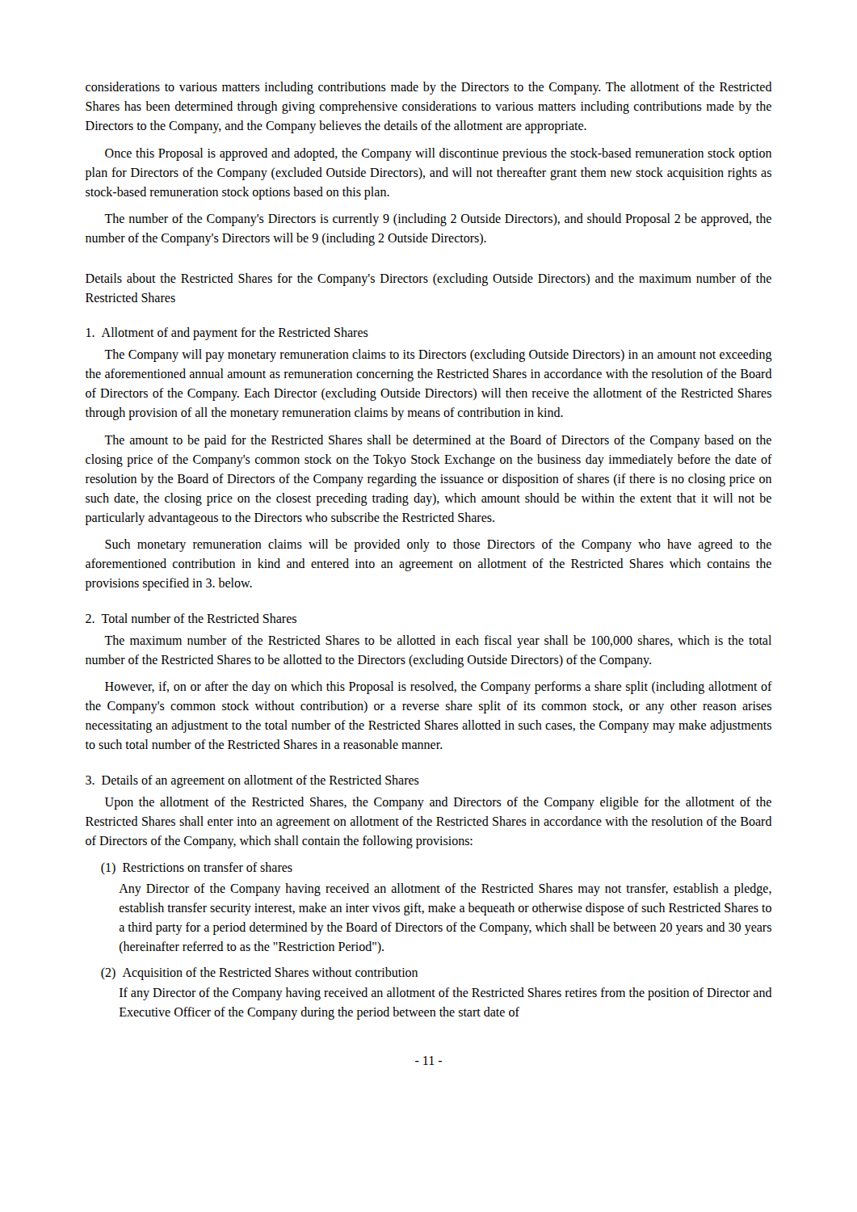considerations to various matters including contributions made by the Directors to the Company. The allotment of the Restricted Shares has been determined through giving comprehensive considerations to various matters including contributions made by the Directors to the Company, and the Company believes the details of the allotment are appropriate.
Once this Proposal is approved and adopted, the Company will discontinue previous the stock-based remuneration stock option plan for Directors of the Company (excluded Outside Directors), and will not thereafter grant them new stock acquisition rights as stock-based remuneration stock options based on this plan.
The number of the Company's Directors is currently 9 (including 2 Outside Directors), and should Proposal 2 be approved, the number of the Company's Directors will be 9 (including 2 Outside Directors).
Details about the Restricted Shares for the Company's Directors (excluding Outside Directors) and the maximum number of the Restricted Shares
1. Allotment of and payment for the Restricted Shares
The Company will pay monetary remuneration claims to its Directors (excluding Outside Directors) in an amount not exceeding the aforementioned annual amount as remuneration concerning the Restricted Shares in accordance with the resolution of the Board of Directors of the Company. Each Director (excluding Outside Directors) will then receive the allotment of the Restricted Shares through provision of all the monetary remuneration claims by means of contribution in kind.
The amount to be paid for the Restricted Shares shall be determined at the Board of Directors of the Company based on the closing price of the Company's common stock on the Tokyo Stock Exchange on the business day immediately before the date of resolution by the Board of Directors of the Company regarding the issuance or disposition of shares (if there is no closing price on such date, the closing price on the closest preceding trading day), which amount should be within the extent that it will not be particularly advantageous to the Directors who subscribe the Restricted Shares.
Such monetary remuneration claims will be provided only to those Directors of the Company who have agreed to the aforementioned contribution in kind and entered into an agreement on allotment of the Restricted Shares which contains the provisions specified in 3. below.
2. Total number of the Restricted Shares
The maximum number of the Restricted Shares to be allotted in each fiscal year shall be 100,000 shares, which is the total number of the Restricted Shares to be allotted to the Directors (excluding Outside Directors) of the Company.
However, if, on or after the day on which this Proposal is resolved, the Company performs a share split (including allotment of the Company's common stock without contribution) or a reverse share split of its common stock, or any other reason arises necessitating an adjustment to the total number of the Restricted Shares allotted in such cases, the Company may make adjustments to such total number of the Restricted Shares in a reasonable manner.
3. Details of an agreement on allotment of the Restricted Shares
Upon the allotment of the Restricted Shares, the Company and Directors of the Company eligible for the allotment of the Restricted Shares shall enter into an agreement on allotment of the Restricted Shares in accordance with the resolution of the Board of Directors of the Company, which shall contain the following provisions:
(1) Restrictions on transfer of shares
Any Director of the Company having received an allotment of the Restricted Shares may not transfer, establish a pledge, establish transfer security interest, make an inter vivos gift, make a bequeath or otherwise dispose of such Restricted Shares to a third party for a period determined by the Board of Directors of the Company, which shall be between 20 years and 30 years (hereinafter referred to as the "Restriction Period").
(2) Acquisition of the Restricted Shares without contribution
If any Director of the Company having received an allotment of the Restricted Shares retires from the position of Director and Executive Officer of the Company during the period between the start date of
- 11 -